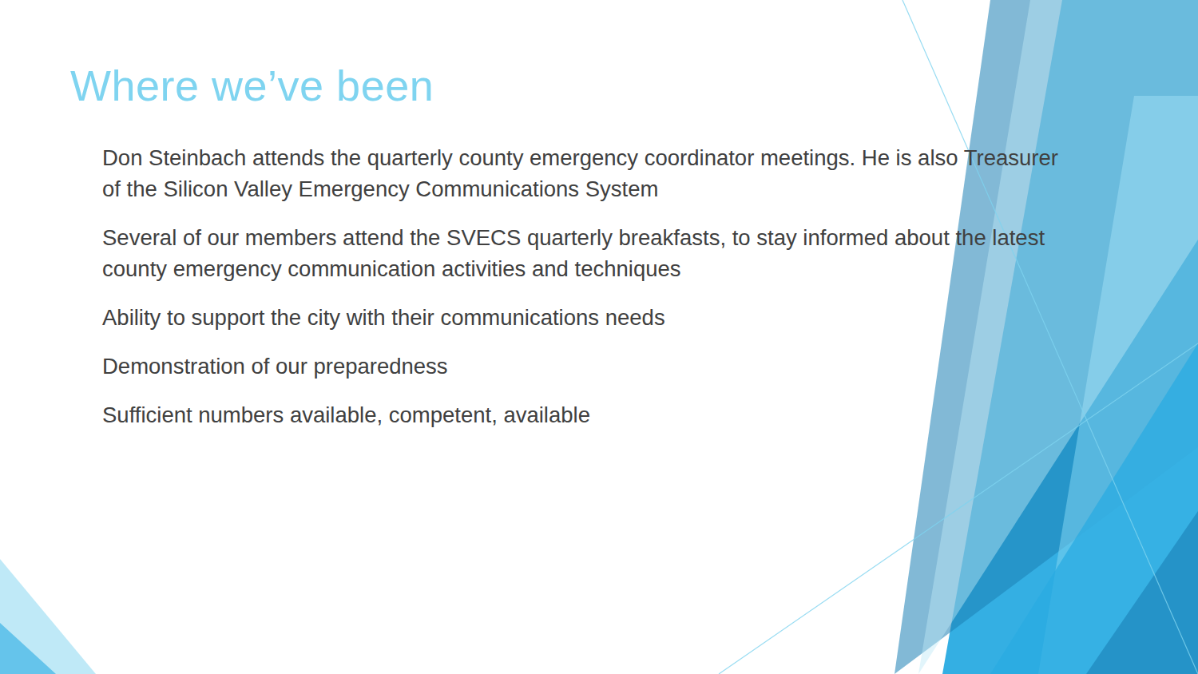Where we’ve been
Don Steinbach attends the quarterly county emergency coordinator meetings. He is also Treasurer of the Silicon Valley Emergency Communications System
Several of our members attend the SVECS quarterly breakfasts, to stay informed about the latest county emergency communication activities and techniques
Ability to support the city with their communications needs
Demonstration of our preparedness
Sufficient numbers available, competent, available